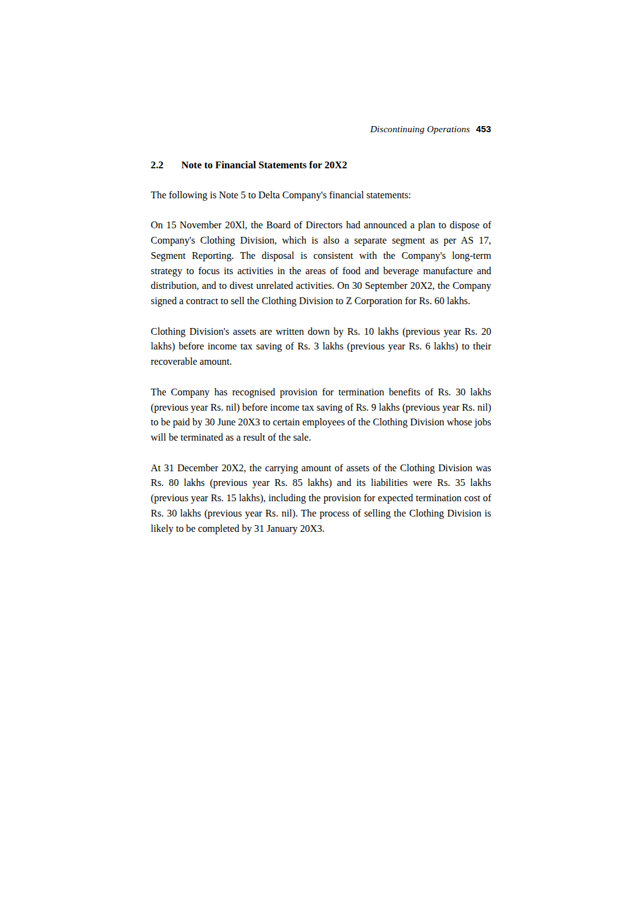Discontinuing Operations 453
2.2 Note to Financial Statements for 20X2
The following is Note 5 to Delta Company's financial statements:
On 15 November 20Xl, the Board of Directors had announced a plan to dispose of Company's Clothing Division, which is also a separate segment as per AS 17, Segment Reporting. The disposal is consistent with the Company's long-term strategy to focus its activities in the areas of food and beverage manufacture and distribution, and to divest unrelated activities. On 30 September 20X2, the Company signed a contract to sell the Clothing Division to Z Corporation for Rs. 60 lakhs.
Clothing Division's assets are written down by Rs. 10 lakhs (previous year Rs. 20 lakhs) before income tax saving of Rs. 3 lakhs (previous year Rs. 6 lakhs) to their recoverable amount.
The Company has recognised provision for termination benefits of Rs. 30 lakhs (previous year Rs. nil) before income tax saving of Rs. 9 lakhs (previous year Rs. nil) to be paid by 30 June 20X3 to certain employees of the Clothing Division whose jobs will be terminated as a result of the sale.
At 31 December 20X2, the carrying amount of assets of the Clothing Division was Rs. 80 lakhs (previous year Rs. 85 lakhs) and its liabilities were Rs. 35 lakhs (previous year Rs. 15 lakhs), including the provision for expected termination cost of Rs. 30 lakhs (previous year Rs. nil). The process of selling the Clothing Division is likely to be completed by 31 January 20X3.